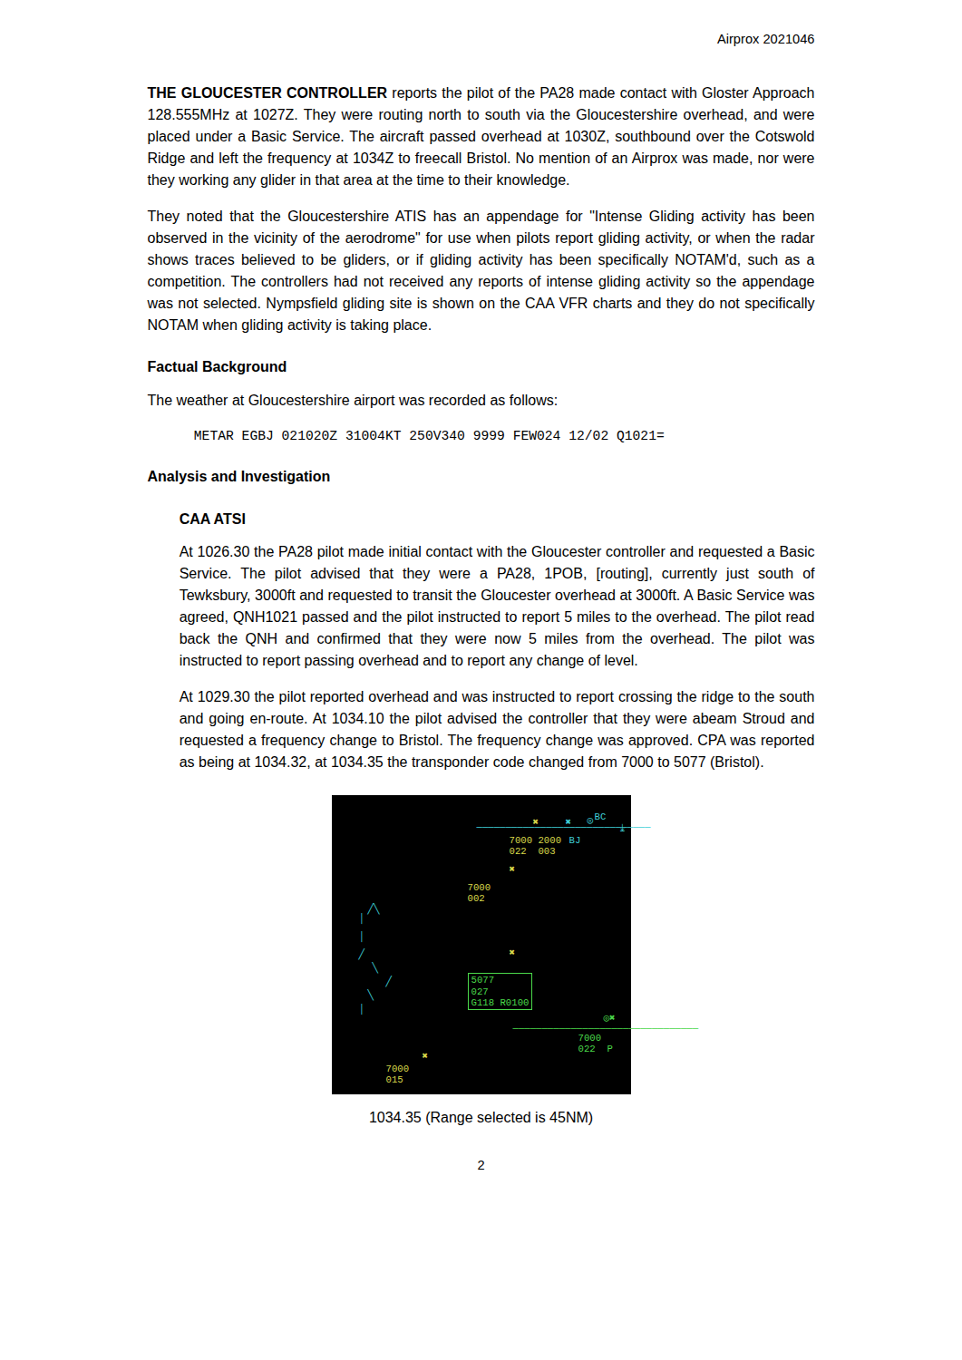Airprox 2021046
THE GLOUCESTER CONTROLLER reports the pilot of the PA28 made contact with Gloster Approach 128.555MHz at 1027Z. They were routing north to south via the Gloucestershire overhead, and were placed under a Basic Service. The aircraft passed overhead at 1030Z, southbound over the Cotswold Ridge and left the frequency at 1034Z to freecall Bristol. No mention of an Airprox was made, nor were they working any glider in that area at the time to their knowledge.
They noted that the Gloucestershire ATIS has an appendage for "Intense Gliding activity has been observed in the vicinity of the aerodrome" for use when pilots report gliding activity, or when the radar shows traces believed to be gliders, or if gliding activity has been specifically NOTAM'd, such as a competition. The controllers had not received any reports of intense gliding activity so the appendage was not selected. Nympsfield gliding site is shown on the CAA VFR charts and they do not specifically NOTAM when gliding activity is taking place.
Factual Background
The weather at Gloucestershire airport was recorded as follows:
METAR EGBJ 021020Z 31004KT 250V340 9999 FEW024 12/02 Q1021=
Analysis and Investigation
CAA ATSI
At 1026.30 the PA28 pilot made initial contact with the Gloucester controller and requested a Basic Service. The pilot advised that they were a PA28, 1POB, [routing], currently just south of Tewksbury, 3000ft and requested to transit the Gloucester overhead at 3000ft. A Basic Service was agreed, QNH1021 passed and the pilot instructed to report 5 miles to the overhead. The pilot read back the QNH and confirmed that they were now 5 miles from the overhead. The pilot was instructed to report passing overhead and to report any change of level.
At 1029.30 the pilot reported overhead and was instructed to report crossing the ridge to the south and going en-route. At 1034.10 the pilot advised the controller that they were abeam Stroud and requested a frequency change to Bristol. The frequency change was approved. CPA was reported as being at 1034.32, at 1034.35 the transponder code changed from 7000 to 5077 (Bristol).
BC ⤓ ────────────────────────────── ✖ ✖ ◎ 7000 2000 BJ 022 003 ✖ 7000 002 ╱╲ │ │ ╱ ╲ ╱ ╲ │ ✖ 5077
027
G118 R0100 ◎✖ ──────────────────────────────── 7000 022 P ✖ 7000 015
1034.35 (Range selected is 45NM)
2